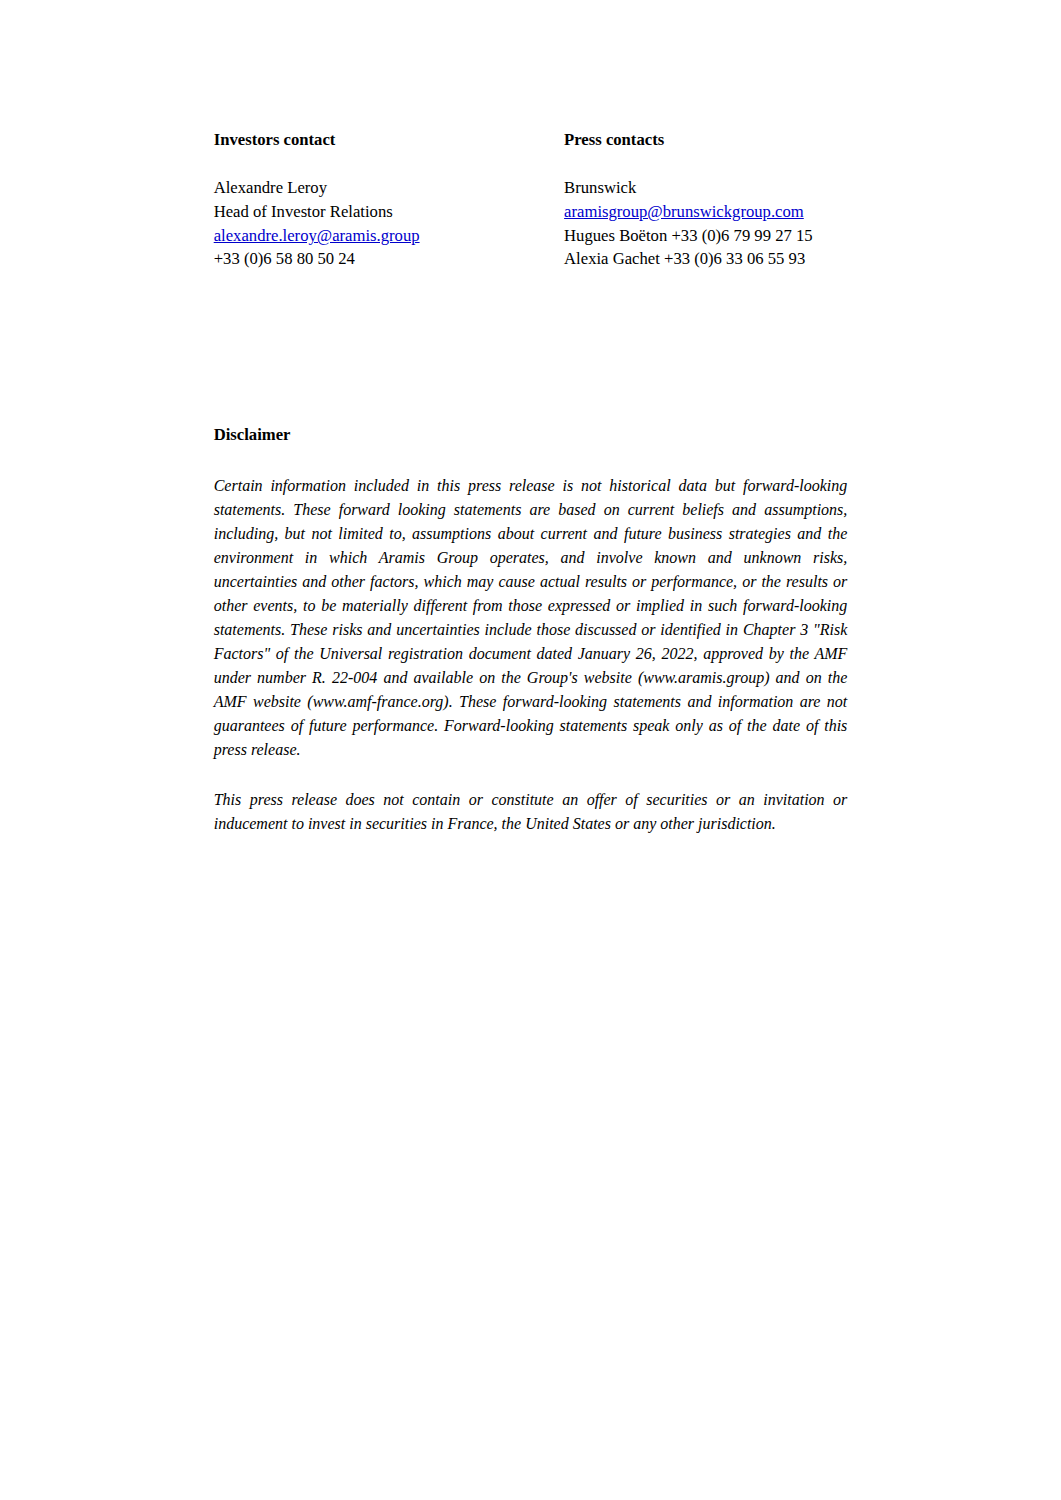Investors contact
Alexandre Leroy
Head of Investor Relations
alexandre.leroy@aramis.group
+33 (0)6 58 80 50 24
Press contacts
Brunswick
aramisgroup@brunswickgroup.com
Hugues Boëton +33 (0)6 79 99 27 15
Alexia Gachet +33 (0)6 33 06 55 93
Disclaimer
Certain information included in this press release is not historical data but forward-looking statements. These forward looking statements are based on current beliefs and assumptions, including, but not limited to, assumptions about current and future business strategies and the environment in which Aramis Group operates, and involve known and unknown risks, uncertainties and other factors, which may cause actual results or performance, or the results or other events, to be materially different from those expressed or implied in such forward-looking statements. These risks and uncertainties include those discussed or identified in Chapter 3 "Risk Factors" of the Universal registration document dated January 26, 2022, approved by the AMF under number R. 22-004 and available on the Group's website (www.aramis.group) and on the AMF website (www.amf-france.org). These forward-looking statements and information are not guarantees of future performance. Forward-looking statements speak only as of the date of this press release.
This press release does not contain or constitute an offer of securities or an invitation or inducement to invest in securities in France, the United States or any other jurisdiction.